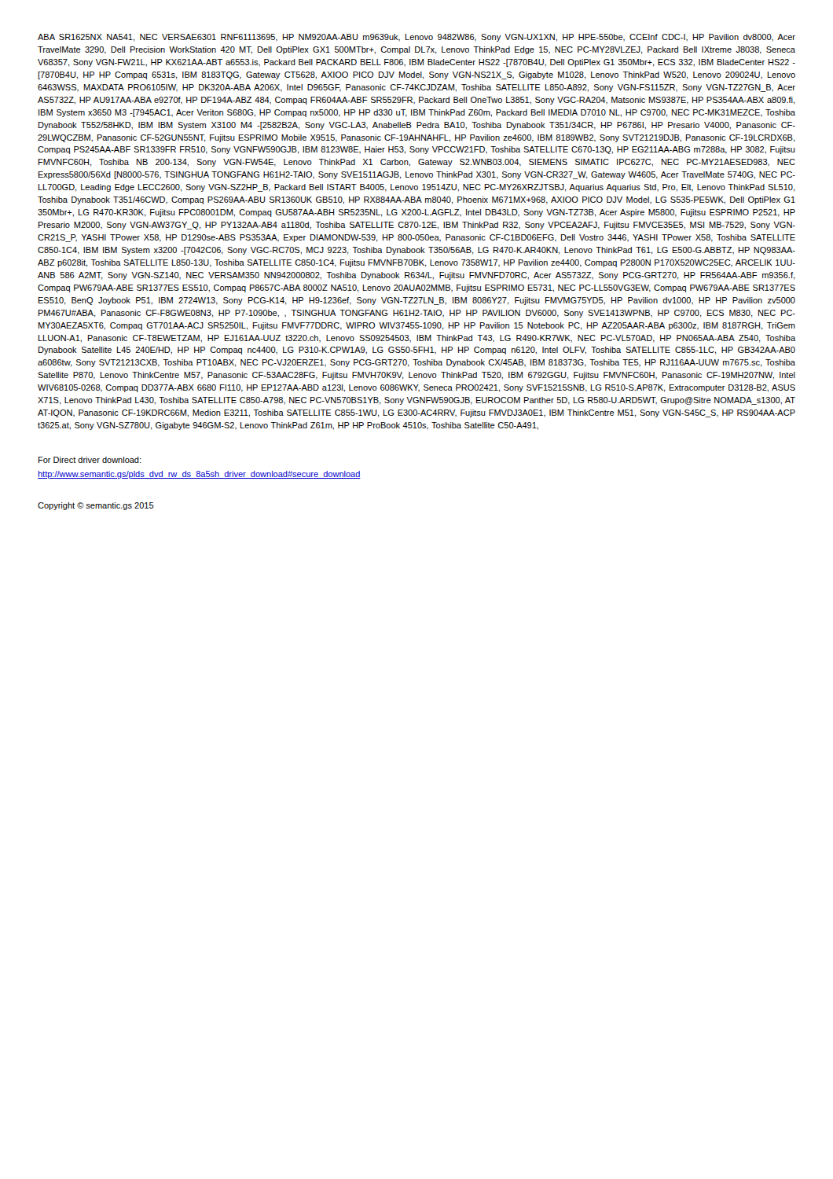ABA SR1625NX NA541, NEC VERSAE6301 RNF61113695, HP NM920AA-ABU m9639uk, Lenovo 9482W86, Sony VGN-UX1XN, HP HPE-550be, CCEInf CDC-I, HP Pavilion dv8000, Acer TravelMate 3290, Dell Precision WorkStation 420 MT, Dell OptiPlex GX1 500MTbr+, Compal DL7x, Lenovo ThinkPad Edge 15, NEC PC-MY28VLZEJ, Packard Bell IXtreme J8038, Seneca V68357, Sony VGN-FW21L, HP KX621AA-ABT a6553.is, Packard Bell PACKARD BELL F806, IBM BladeCenter HS22 -[7870B4U, Dell OptiPlex G1 350Mbr+, ECS 332, IBM BladeCenter HS22 -[7870B4U, HP HP Compaq 6531s, IBM 8183TQG, Gateway CT5628, AXIOO PICO DJV Model, Sony VGN-NS21X_S, Gigabyte M1028, Lenovo ThinkPad W520, Lenovo 209024U, Lenovo 6463WSS, MAXDATA PRO6105IW, HP DK320A-ABA A206X, Intel D965GF, Panasonic CF-74KCJDZAM, Toshiba SATELLITE L850-A892, Sony VGN-FS115ZR, Sony VGN-TZ27GN_B, Acer AS5732Z, HP AU917AA-ABA e9270f, HP DF194A-ABZ 484, Compaq FR604AA-ABF SR5529FR, Packard Bell OneTwo L3851, Sony VGC-RA204, Matsonic MS9387E, HP PS354AA-ABX a809.fi, IBM System x3650 M3 -[7945AC1, Acer Veriton S680G, HP Compaq nx5000, HP HP d330 uT, IBM ThinkPad Z60m, Packard Bell IMEDIA D7010 NL, HP C9700, NEC PC-MK31MEZCE, Toshiba Dynabook T552/58HKD, IBM IBM System X3100 M4 -[2582B2A, Sony VGC-LA3, AnabelleB Pedra BA10, Toshiba Dynabook T351/34CR, HP P6786I, HP Presario V4000, Panasonic CF-29LWQCZBM, Panasonic CF-52GUN55NT, Fujitsu ESPRIMO Mobile X9515, Panasonic CF-19AHNAHFL, HP Pavilion ze4600, IBM 8189WB2, Sony SVT21219DJB, Panasonic CF-19LCRDX6B, Compaq PS245AA-ABF SR1339FR FR510, Sony VGNFW590GJB, IBM 8123W8E, Haier H53, Sony VPCCW21FD, Toshiba SATELLITE C670-13Q, HP EG211AA-ABG m7288a, HP 3082, Fujitsu FMVNFC60H, Toshiba NB 200-134, Sony VGN-FW54E, Lenovo ThinkPad X1 Carbon, Gateway S2.WNB03.004, SIEMENS SIMATIC IPC627C, NEC PC-MY21AESED983, NEC Express5800/56Xd [N8000-576, TSINGHUA TONGFANG H61H2-TAIO, Sony SVE1511AGJB, Lenovo ThinkPad X301, Sony VGN-CR327_W, Gateway W4605, Acer TravelMate 5740G, NEC PC-LL700GD, Leading Edge LECC2600, Sony VGN-SZ2HP_B, Packard Bell ISTART B4005, Lenovo 19514ZU, NEC PC-MY26XRZJTSBJ, Aquarius Aquarius Std, Pro, Elt, Lenovo ThinkPad SL510, Toshiba Dynabook T351/46CWD, Compaq PS269AA-ABU SR1360UK GB510, HP RX884AA-ABA m8040, Phoenix M671MX+968, AXIOO PICO DJV Model, LG S535-PE5WK, Dell OptiPlex G1 350Mbr+, LG R470-KR30K, Fujitsu FPC08001DM, Compaq GU587AA-ABH SR5235NL, LG X200-L.AGFLZ, Intel DB43LD, Sony VGN-TZ73B, Acer Aspire M5800, Fujitsu ESPRIMO P2521, HP Presario M2000, Sony VGN-AW37GY_Q, HP PY132AA-AB4 a1180d, Toshiba SATELLITE C870-12E, IBM ThinkPad R32, Sony VPCEA2AFJ, Fujitsu FMVCE35E5, MSI MB-7529, Sony VGN-CR21S_P, YASHI TPower X58, HP D1290se-ABS PS353AA, Exper DIAMONDW-539, HP 800-050ea, Panasonic CF-C1BD06EFG, Dell Vostro 3446, YASHI TPower X58, Toshiba SATELLITE C850-1C4, IBM IBM System x3200 -[7042C06, Sony VGC-RC70S, MCJ 9223, Toshiba Dynabook T350/56AB, LG R470-K.AR40KN, Lenovo ThinkPad T61, LG E500-G.ABBTZ, HP NQ983AA-ABZ p6028it, Toshiba SATELLITE L850-13U, Toshiba SATELLITE C850-1C4, Fujitsu FMVNFB70BK, Lenovo 7358W17, HP Pavilion ze4400, Compaq P2800N P170X520WC25EC, ARCELIK 1UU-ANB 586 A2MT, Sony VGN-SZ140, NEC VERSAM350 NN942000802, Toshiba Dynabook R634/L, Fujitsu FMVNFD70RC, Acer AS5732Z, Sony PCG-GRT270, HP FR564AA-ABF m9356.f, Compaq PW679AA-ABE SR1377ES ES510, Compaq P8657C-ABA 8000Z NA510, Lenovo 20AUA02MMB, Fujitsu ESPRIMO E5731, NEC PC-LL550VG3EW, Compaq PW679AA-ABE SR1377ES ES510, BenQ Joybook P51, IBM 2724W13, Sony PCG-K14, HP H9-1236ef, Sony VGN-TZ27LN_B, IBM 8086Y27, Fujitsu FMVMG75YD5, HP Pavilion dv1000, HP HP Pavilion zv5000 PM467U#ABA, Panasonic CF-F8GWE08N3, HP P7-1090be, , TSINGHUA TONGFANG H61H2-TAIO, HP HP PAVILION DV6000, Sony SVE1413WPNB, HP C9700, ECS M830, NEC PC-MY30AEZA5XT6, Compaq GT701AA-ACJ SR5250IL, Fujitsu FMVF77DDRC, WIPRO WIV37455-1090, HP HP Pavilion 15 Notebook PC, HP AZ205AAR-ABA p6300z, IBM 8187RGH, TriGem LLUON-A1, Panasonic CF-T8EWETZAM, HP EJ161AA-UUZ t3220.ch, Lenovo SS09254503, IBM ThinkPad T43, LG R490-KR7WK, NEC PC-VL570AD, HP PN065AA-ABA Z540, Toshiba Dynabook Satellite L45 240E/HD, HP HP Compaq nc4400, LG P310-K.CPW1A9, LG GS50-5FH1, HP HP Compaq n6120, Intel OLFV, Toshiba SATELLITE C855-1LC, HP GB342AA-AB0 a6086tw, Sony SVT21213CXB, Toshiba PT10ABX, NEC PC-VJ20ERZE1, Sony PCG-GRT270, Toshiba Dynabook CX/45AB, IBM 818373G, Toshiba TE5, HP RJ116AA-UUW m7675.sc, Toshiba Satellite P870, Lenovo ThinkCentre M57, Panasonic CF-53AAC28FG, Fujitsu FMVH70K9V, Lenovo ThinkPad T520, IBM 6792GGU, Fujitsu FMVNFC60H, Panasonic CF-19MH207NW, Intel WIV68105-0268, Compaq DD377A-ABX 6680 FI110, HP EP127AA-ABD a123l, Lenovo 6086WKY, Seneca PRO02421, Sony SVF15215SNB, LG R510-S.AP87K, Extracomputer D3128-B2, ASUS X71S, Lenovo ThinkPad L430, Toshiba SATELLITE C850-A798, NEC PC-VN570BS1YB, Sony VGNFW590GJB, EUROCOM Panther 5D, LG R580-U.ARD5WT, Grupo@Sitre NOMADA_s1300, AT AT-IQON, Panasonic CF-19KDRC66M, Medion E3211, Toshiba SATELLITE C855-1WU, LG E300-AC4RRV, Fujitsu FMVDJ3A0E1, IBM ThinkCentre M51, Sony VGN-S45C_S, HP RS904AA-ACP t3625.at, Sony VGN-SZ780U, Gigabyte 946GM-S2, Lenovo ThinkPad Z61m, HP HP ProBook 4510s, Toshiba Satellite C50-A491,
For Direct driver download:
http://www.semantic.gs/plds_dvd_rw_ds_8a5sh_driver_download#secure_download
Copyright © semantic.gs 2015